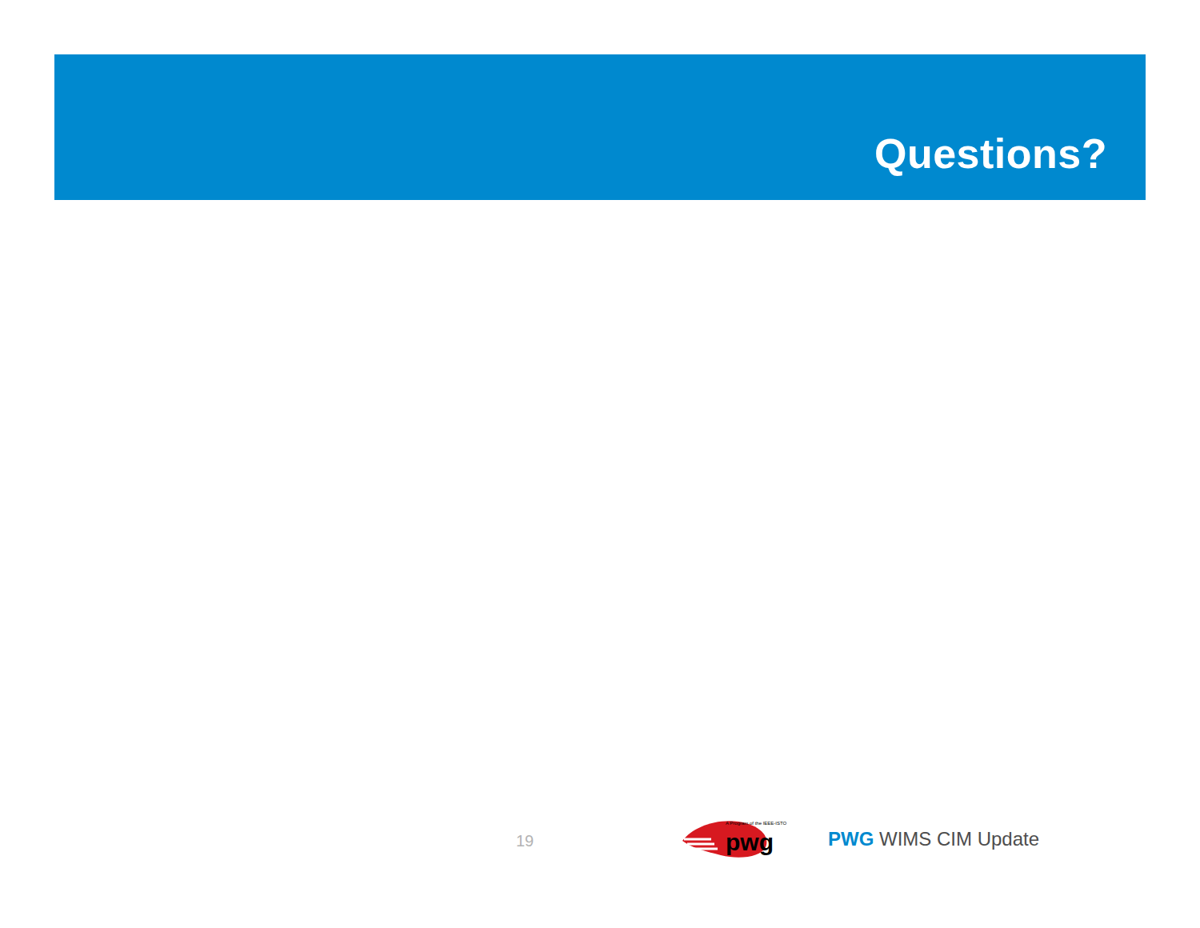Questions?
19
pwg A Program of the IEEE-ISTO
PWG WIMS CIM Update